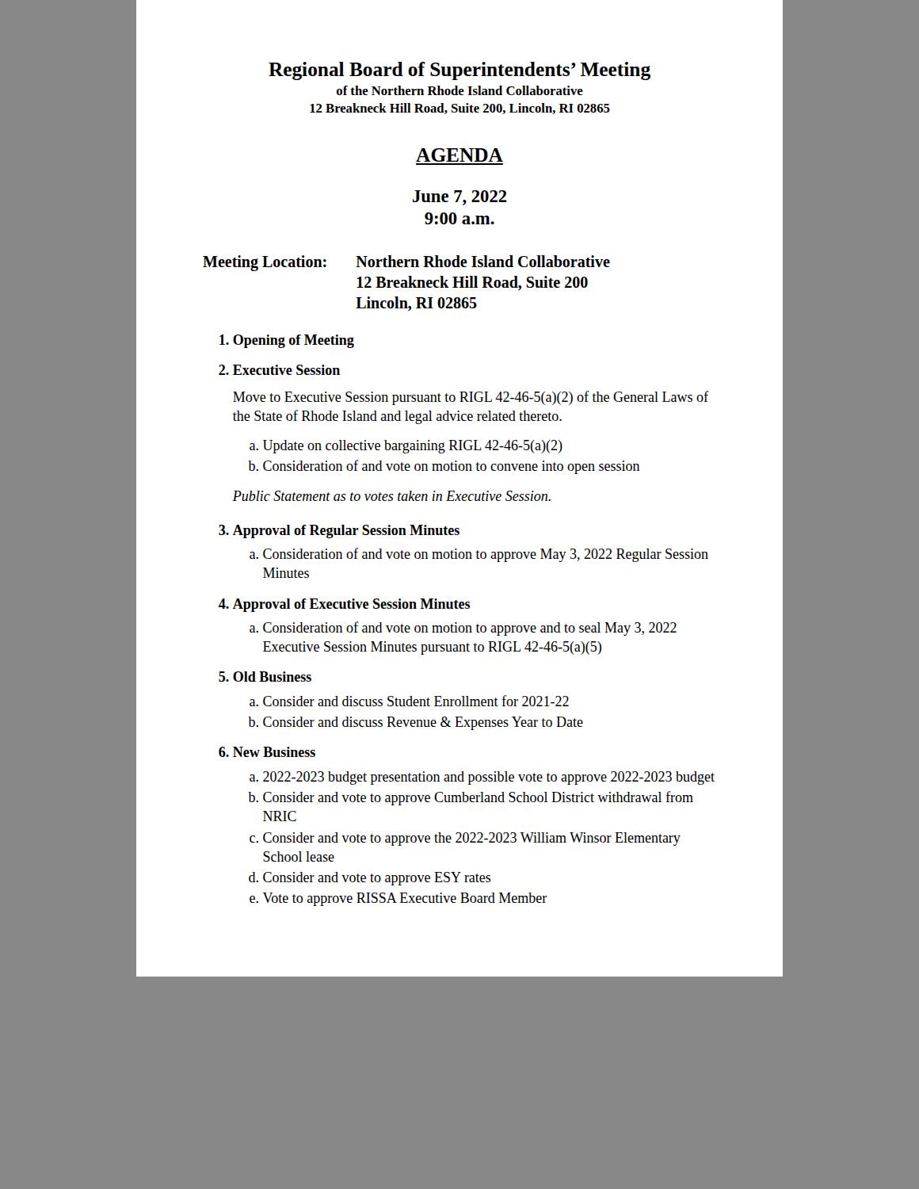Regional Board of Superintendents’ Meeting
of the Northern Rhode Island Collaborative
12 Breakneck Hill Road, Suite 200, Lincoln, RI 02865
AGENDA
June 7, 2022
9:00 a.m.
| Meeting Location: | Northern Rhode Island Collaborative 12 Breakneck Hill Road, Suite 200 Lincoln, RI 02865 |
Opening of Meeting
Executive Session
Move to Executive Session pursuant to RIGL 42-46-5(a)(2) of the General Laws of the State of Rhode Island and legal advice related thereto.
Update on collective bargaining RIGL 42-46-5(a)(2)
Consideration of and vote on motion to convene into open session
Public Statement as to votes taken in Executive Session.
Approval of Regular Session Minutes
Consideration of and vote on motion to approve May 3, 2022 Regular Session Minutes
Approval of Executive Session Minutes
Consideration of and vote on motion to approve and to seal May 3, 2022 Executive Session Minutes pursuant to RIGL 42-46-5(a)(5)
Old Business
Consider and discuss Student Enrollment for 2021-22
Consider and discuss Revenue & Expenses Year to Date
New Business
2022-2023 budget presentation and possible vote to approve 2022-2023 budget
Consider and vote to approve Cumberland School District withdrawal from NRIC
Consider and vote to approve the 2022-2023 William Winsor Elementary School lease
Consider and vote to approve ESY rates
Vote to approve RISSA Executive Board Member